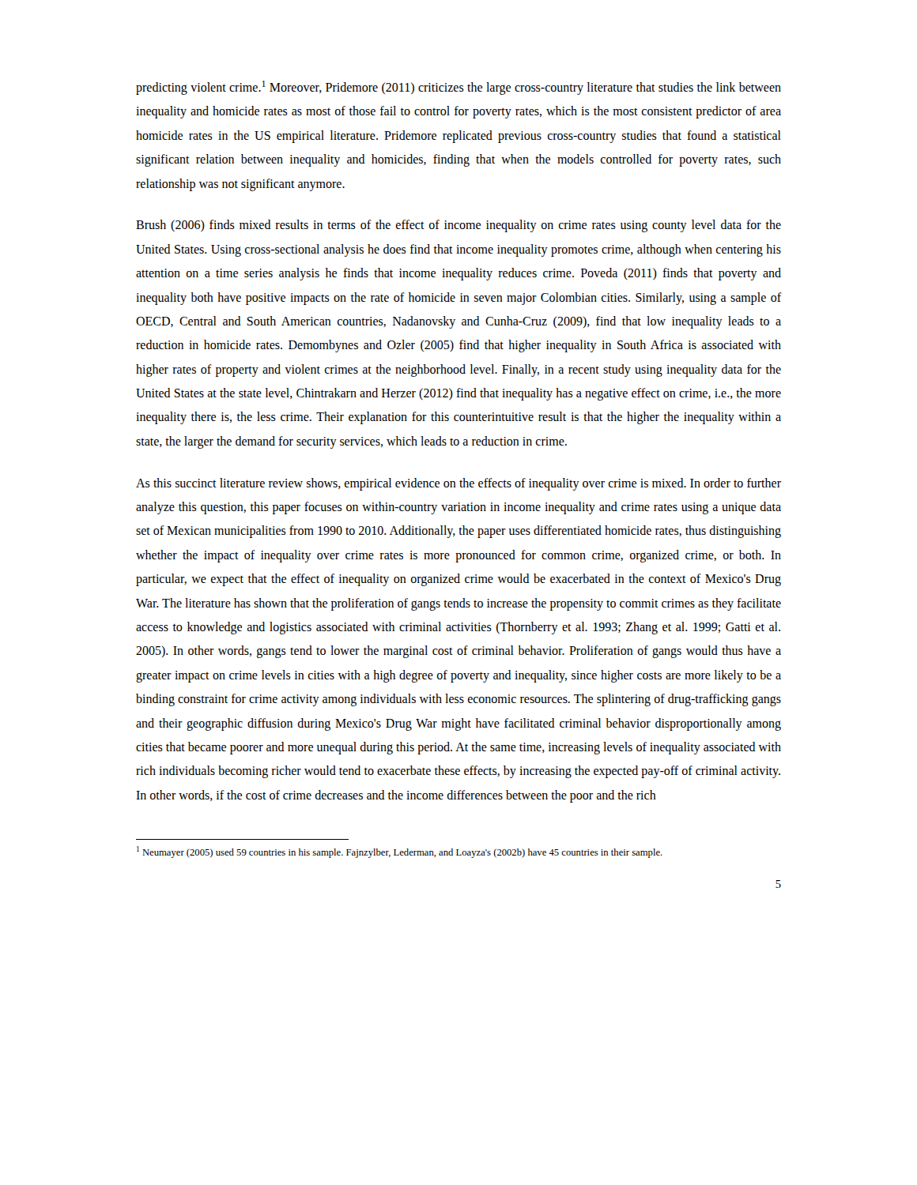predicting violent crime.1 Moreover, Pridemore (2011) criticizes the large cross-country literature that studies the link between inequality and homicide rates as most of those fail to control for poverty rates, which is the most consistent predictor of area homicide rates in the US empirical literature. Pridemore replicated previous cross-country studies that found a statistical significant relation between inequality and homicides, finding that when the models controlled for poverty rates, such relationship was not significant anymore.
Brush (2006) finds mixed results in terms of the effect of income inequality on crime rates using county level data for the United States. Using cross-sectional analysis he does find that income inequality promotes crime, although when centering his attention on a time series analysis he finds that income inequality reduces crime. Poveda (2011) finds that poverty and inequality both have positive impacts on the rate of homicide in seven major Colombian cities. Similarly, using a sample of OECD, Central and South American countries, Nadanovsky and Cunha-Cruz (2009), find that low inequality leads to a reduction in homicide rates. Demombynes and Ozler (2005) find that higher inequality in South Africa is associated with higher rates of property and violent crimes at the neighborhood level. Finally, in a recent study using inequality data for the United States at the state level, Chintrakarn and Herzer (2012) find that inequality has a negative effect on crime, i.e., the more inequality there is, the less crime. Their explanation for this counterintuitive result is that the higher the inequality within a state, the larger the demand for security services, which leads to a reduction in crime.
As this succinct literature review shows, empirical evidence on the effects of inequality over crime is mixed. In order to further analyze this question, this paper focuses on within-country variation in income inequality and crime rates using a unique data set of Mexican municipalities from 1990 to 2010. Additionally, the paper uses differentiated homicide rates, thus distinguishing whether the impact of inequality over crime rates is more pronounced for common crime, organized crime, or both. In particular, we expect that the effect of inequality on organized crime would be exacerbated in the context of Mexico's Drug War. The literature has shown that the proliferation of gangs tends to increase the propensity to commit crimes as they facilitate access to knowledge and logistics associated with criminal activities (Thornberry et al. 1993; Zhang et al. 1999; Gatti et al. 2005). In other words, gangs tend to lower the marginal cost of criminal behavior. Proliferation of gangs would thus have a greater impact on crime levels in cities with a high degree of poverty and inequality, since higher costs are more likely to be a binding constraint for crime activity among individuals with less economic resources. The splintering of drug-trafficking gangs and their geographic diffusion during Mexico's Drug War might have facilitated criminal behavior disproportionally among cities that became poorer and more unequal during this period. At the same time, increasing levels of inequality associated with rich individuals becoming richer would tend to exacerbate these effects, by increasing the expected pay-off of criminal activity. In other words, if the cost of crime decreases and the income differences between the poor and the rich
1 Neumayer (2005) used 59 countries in his sample. Fajnzylber, Lederman, and Loayza's (2002b) have 45 countries in their sample.
5